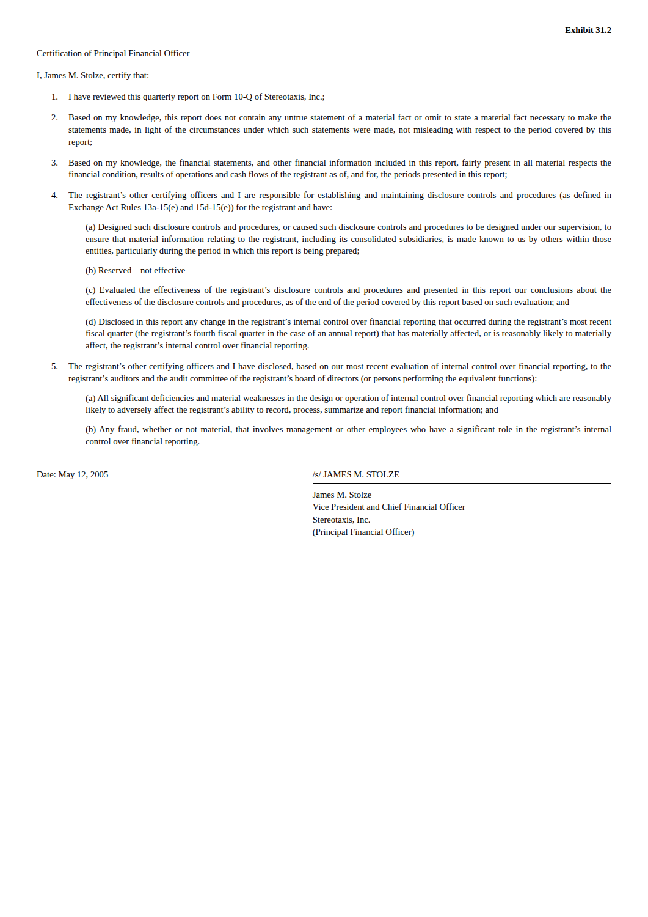Exhibit 31.2
Certification of Principal Financial Officer
I, James M. Stolze, certify that:
I have reviewed this quarterly report on Form 10-Q of Stereotaxis, Inc.;
Based on my knowledge, this report does not contain any untrue statement of a material fact or omit to state a material fact necessary to make the statements made, in light of the circumstances under which such statements were made, not misleading with respect to the period covered by this report;
Based on my knowledge, the financial statements, and other financial information included in this report, fairly present in all material respects the financial condition, results of operations and cash flows of the registrant as of, and for, the periods presented in this report;
The registrant’s other certifying officers and I are responsible for establishing and maintaining disclosure controls and procedures (as defined in Exchange Act Rules 13a-15(e) and 15d-15(e)) for the registrant and have:
(a) Designed such disclosure controls and procedures, or caused such disclosure controls and procedures to be designed under our supervision, to ensure that material information relating to the registrant, including its consolidated subsidiaries, is made known to us by others within those entities, particularly during the period in which this report is being prepared;
(b) Reserved – not effective
(c) Evaluated the effectiveness of the registrant’s disclosure controls and procedures and presented in this report our conclusions about the effectiveness of the disclosure controls and procedures, as of the end of the period covered by this report based on such evaluation; and
(d) Disclosed in this report any change in the registrant’s internal control over financial reporting that occurred during the registrant’s most recent fiscal quarter (the registrant’s fourth fiscal quarter in the case of an annual report) that has materially affected, or is reasonably likely to materially affect, the registrant’s internal control over financial reporting.
The registrant’s other certifying officers and I have disclosed, based on our most recent evaluation of internal control over financial reporting, to the registrant’s auditors and the audit committee of the registrant’s board of directors (or persons performing the equivalent functions):
(a) All significant deficiencies and material weaknesses in the design or operation of internal control over financial reporting which are reasonably likely to adversely affect the registrant’s ability to record, process, summarize and report financial information; and
(b) Any fraud, whether or not material, that involves management or other employees who have a significant role in the registrant’s internal control over financial reporting.
| Date: May 12, 2005 | /s/ JAMES M. STOLZE James M. Stolze Vice President and Chief Financial Officer Stereotaxis, Inc. (Principal Financial Officer) |